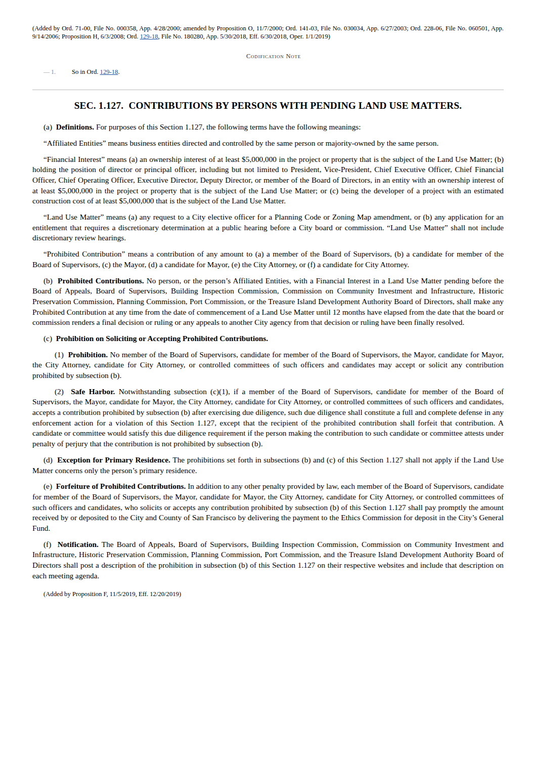(Added by Ord. 71-00, File No. 000358, App. 4/28/2000; amended by Proposition O, 11/7/2000; Ord. 141-03, File No. 030034, App. 6/27/2003; Ord. 228-06, File No. 060501, App. 9/14/2006; Proposition H, 6/3/2008; Ord. 129-18, File No. 180280, App. 5/30/2018, Eff. 6/30/2018, Oper. 1/1/2019)
Codification Note
— 1. So in Ord. 129-18.
SEC. 1.127. CONTRIBUTIONS BY PERSONS WITH PENDING LAND USE MATTERS.
(a) Definitions. For purposes of this Section 1.127, the following terms have the following meanings:
“Affiliated Entities” means business entities directed and controlled by the same person or majority-owned by the same person.
“Financial Interest” means (a) an ownership interest of at least $5,000,000 in the project or property that is the subject of the Land Use Matter; (b) holding the position of director or principal officer, including but not limited to President, Vice-President, Chief Executive Officer, Chief Financial Officer, Chief Operating Officer, Executive Director, Deputy Director, or member of the Board of Directors, in an entity with an ownership interest of at least $5,000,000 in the project or property that is the subject of the Land Use Matter; or (c) being the developer of a project with an estimated construction cost of at least $5,000,000 that is the subject of the Land Use Matter.
“Land Use Matter” means (a) any request to a City elective officer for a Planning Code or Zoning Map amendment, or (b) any application for an entitlement that requires a discretionary determination at a public hearing before a City board or commission. “Land Use Matter” shall not include discretionary review hearings.
“Prohibited Contribution” means a contribution of any amount to (a) a member of the Board of Supervisors, (b) a candidate for member of the Board of Supervisors, (c) the Mayor, (d) a candidate for Mayor, (e) the City Attorney, or (f) a candidate for City Attorney.
(b) Prohibited Contributions. No person, or the person’s Affiliated Entities, with a Financial Interest in a Land Use Matter pending before the Board of Appeals, Board of Supervisors, Building Inspection Commission, Commission on Community Investment and Infrastructure, Historic Preservation Commission, Planning Commission, Port Commission, or the Treasure Island Development Authority Board of Directors, shall make any Prohibited Contribution at any time from the date of commencement of a Land Use Matter until 12 months have elapsed from the date that the board or commission renders a final decision or ruling or any appeals to another City agency from that decision or ruling have been finally resolved.
(c) Prohibition on Soliciting or Accepting Prohibited Contributions.
(1) Prohibition. No member of the Board of Supervisors, candidate for member of the Board of Supervisors, the Mayor, candidate for Mayor, the City Attorney, candidate for City Attorney, or controlled committees of such officers and candidates may accept or solicit any contribution prohibited by subsection (b).
(2) Safe Harbor. Notwithstanding subsection (c)(1), if a member of the Board of Supervisors, candidate for member of the Board of Supervisors, the Mayor, candidate for Mayor, the City Attorney, candidate for City Attorney, or controlled committees of such officers and candidates, accepts a contribution prohibited by subsection (b) after exercising due diligence, such due diligence shall constitute a full and complete defense in any enforcement action for a violation of this Section 1.127, except that the recipient of the prohibited contribution shall forfeit that contribution. A candidate or committee would satisfy this due diligence requirement if the person making the contribution to such candidate or committee attests under penalty of perjury that the contribution is not prohibited by subsection (b).
(d) Exception for Primary Residence. The prohibitions set forth in subsections (b) and (c) of this Section 1.127 shall not apply if the Land Use Matter concerns only the person’s primary residence.
(e) Forfeiture of Prohibited Contributions. In addition to any other penalty provided by law, each member of the Board of Supervisors, candidate for member of the Board of Supervisors, the Mayor, candidate for Mayor, the City Attorney, candidate for City Attorney, or controlled committees of such officers and candidates, who solicits or accepts any contribution prohibited by subsection (b) of this Section 1.127 shall pay promptly the amount received by or deposited to the City and County of San Francisco by delivering the payment to the Ethics Commission for deposit in the City’s General Fund.
(f) Notification. The Board of Appeals, Board of Supervisors, Building Inspection Commission, Commission on Community Investment and Infrastructure, Historic Preservation Commission, Planning Commission, Port Commission, and the Treasure Island Development Authority Board of Directors shall post a description of the prohibition in subsection (b) of this Section 1.127 on their respective websites and include that description on each meeting agenda.
(Added by Proposition F, 11/5/2019, Eff. 12/20/2019)